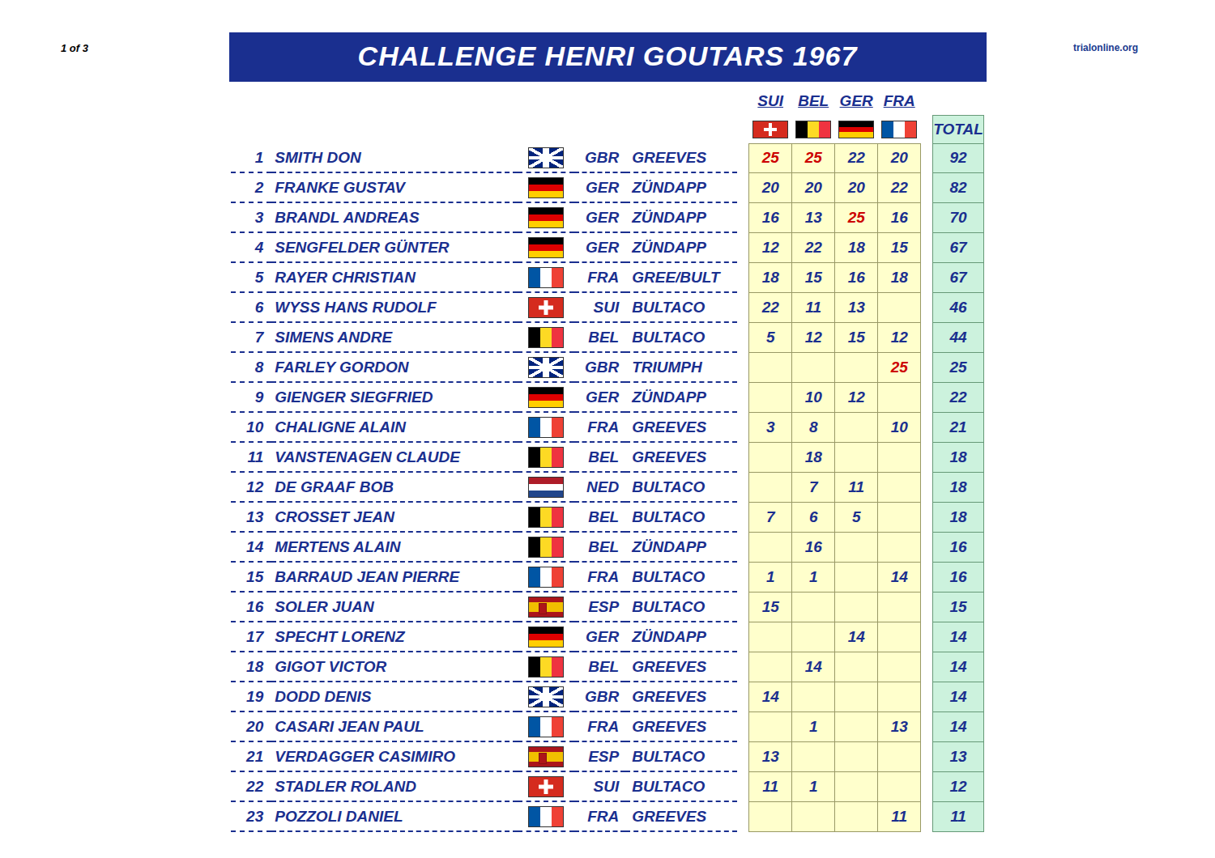1 of 3
trialonline.org
CHALLENGE HENRI GOUTARS 1967
| | | | | | | SUI | BEL | GER | FRA | | |
| | | | | | | | | | | | TOTAL |
| 1 | SMITH DON | | GBR | GREEVES | | 25 | 25 | 22 | 20 | | 92 |
| 2 | FRANKE GUSTAV | | GER | ZÜNDAPP | | 20 | 20 | 20 | 22 | | 82 |
| 3 | BRANDL ANDREAS | | GER | ZÜNDAPP | | 16 | 13 | 25 | 16 | | 70 |
| 4 | SENGFELDER GÜNTER | | GER | ZÜNDAPP | | 12 | 22 | 18 | 15 | | 67 |
| 5 | RAYER CHRISTIAN | | FRA | GREE/BULT | | 18 | 15 | 16 | 18 | | 67 |
| 6 | WYSS HANS RUDOLF | | SUI | BULTACO | | 22 | 11 | 13 | | | 46 |
| 7 | SIMENS ANDRE | | BEL | BULTACO | | 5 | 12 | 15 | 12 | | 44 |
| 8 | FARLEY GORDON | | GBR | TRIUMPH | | | | | 25 | | 25 |
| 9 | GIENGER SIEGFRIED | | GER | ZÜNDAPP | | | 10 | 12 | | | 22 |
| 10 | CHALIGNE ALAIN | | FRA | GREEVES | | 3 | 8 | | 10 | | 21 |
| 11 | VANSTENAGEN CLAUDE | | BEL | GREEVES | | | 18 | | | | 18 |
| 12 | DE GRAAF BOB | | NED | BULTACO | | | 7 | 11 | | | 18 |
| 13 | CROSSET JEAN | | BEL | BULTACO | | 7 | 6 | 5 | | | 18 |
| 14 | MERTENS ALAIN | | BEL | ZÜNDAPP | | | 16 | | | | 16 |
| 15 | BARRAUD JEAN PIERRE | | FRA | BULTACO | | 1 | 1 | | 14 | | 16 |
| 16 | SOLER JUAN | | ESP | BULTACO | | 15 | | | | | 15 |
| 17 | SPECHT LORENZ | | GER | ZÜNDAPP | | | | 14 | | | 14 |
| 18 | GIGOT VICTOR | | BEL | GREEVES | | | 14 | | | | 14 |
| 19 | DODD DENIS | | GBR | GREEVES | | 14 | | | | | 14 |
| 20 | CASARI JEAN PAUL | | FRA | GREEVES | | | 1 | | 13 | | 14 |
| 21 | VERDAGGER CASIMIRO | | ESP | BULTACO | | 13 | | | | | 13 |
| 22 | STADLER ROLAND | | SUI | BULTACO | | 11 | 1 | | | | 12 |
| 23 | POZZOLI DANIEL | | FRA | GREEVES | | | | | 11 | | 11 |